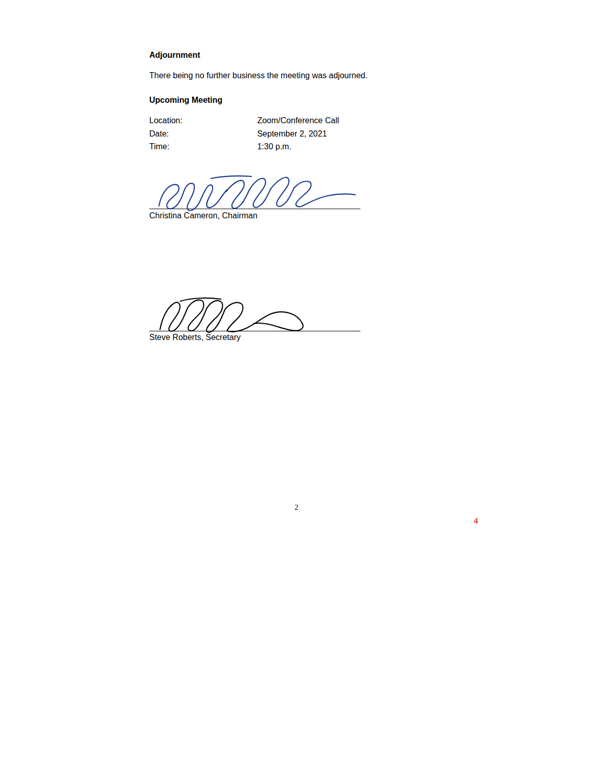Adjournment
There being no further business the meeting was adjourned.
Upcoming Meeting
| Location: | Zoom/Conference Call |
| Date: | September 2, 2021 |
| Time: | 1:30 p.m. |
Christina Cameron, Chairman
Steve Roberts, Secretary
2
4